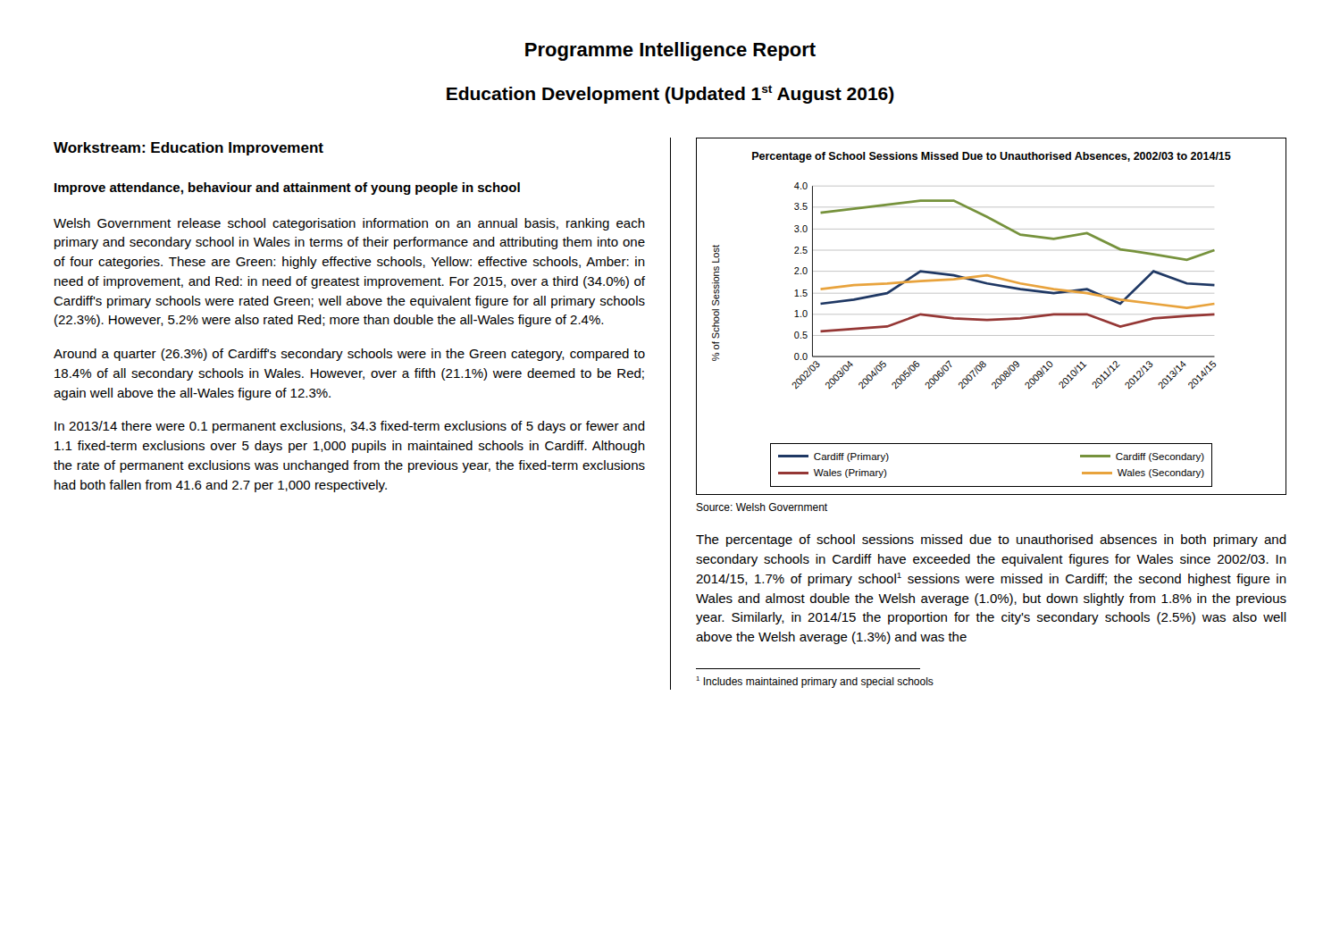Programme Intelligence Report
Education Development (Updated 1st August 2016)
Workstream: Education Improvement
Improve attendance, behaviour and attainment of young people in school
Welsh Government release school categorisation information on an annual basis, ranking each primary and secondary school in Wales in terms of their performance and attributing them into one of four categories. These are Green: highly effective schools, Yellow: effective schools, Amber: in need of improvement, and Red: in need of greatest improvement. For 2015, over a third (34.0%) of Cardiff's primary schools were rated Green; well above the equivalent figure for all primary schools (22.3%). However, 5.2% were also rated Red; more than double the all-Wales figure of 2.4%.
Around a quarter (26.3%) of Cardiff's secondary schools were in the Green category, compared to 18.4% of all secondary schools in Wales. However, over a fifth (21.1%) were deemed to be Red; again well above the all-Wales figure of 12.3%.
In 2013/14 there were 0.1 permanent exclusions, 34.3 fixed-term exclusions of 5 days or fewer and 1.1 fixed-term exclusions over 5 days per 1,000 pupils in maintained schools in Cardiff. Although the rate of permanent exclusions was unchanged from the previous year, the fixed-term exclusions had both fallen from 41.6 and 2.7 per 1,000 respectively.
Percentage of School Sessions Missed Due to Unauthorised Absences, 2002/03 to 2014/15
% of School Sessions Lost
0.0 0.5 1.0 1.5 2.0 2.5 3.0 3.5 4.0 2002/03 2003/04 2004/05 2005/06 2006/07 2007/08 2008/09 2009/10 2010/11 2011/12 2012/13 2013/14 2014/15
Cardiff (Primary) Cardiff (Secondary)
Wales (Primary) Wales (Secondary)
Source: Welsh Government
The percentage of school sessions missed due to unauthorised absences in both primary and secondary schools in Cardiff have exceeded the equivalent figures for Wales since 2002/03. In 2014/15, 1.7% of primary school1 sessions were missed in Cardiff; the second highest figure in Wales and almost double the Welsh average (1.0%), but down slightly from 1.8% in the previous year. Similarly, in 2014/15 the proportion for the city's secondary schools (2.5%) was also well above the Welsh average (1.3%) and was the
1 Includes maintained primary and special schools